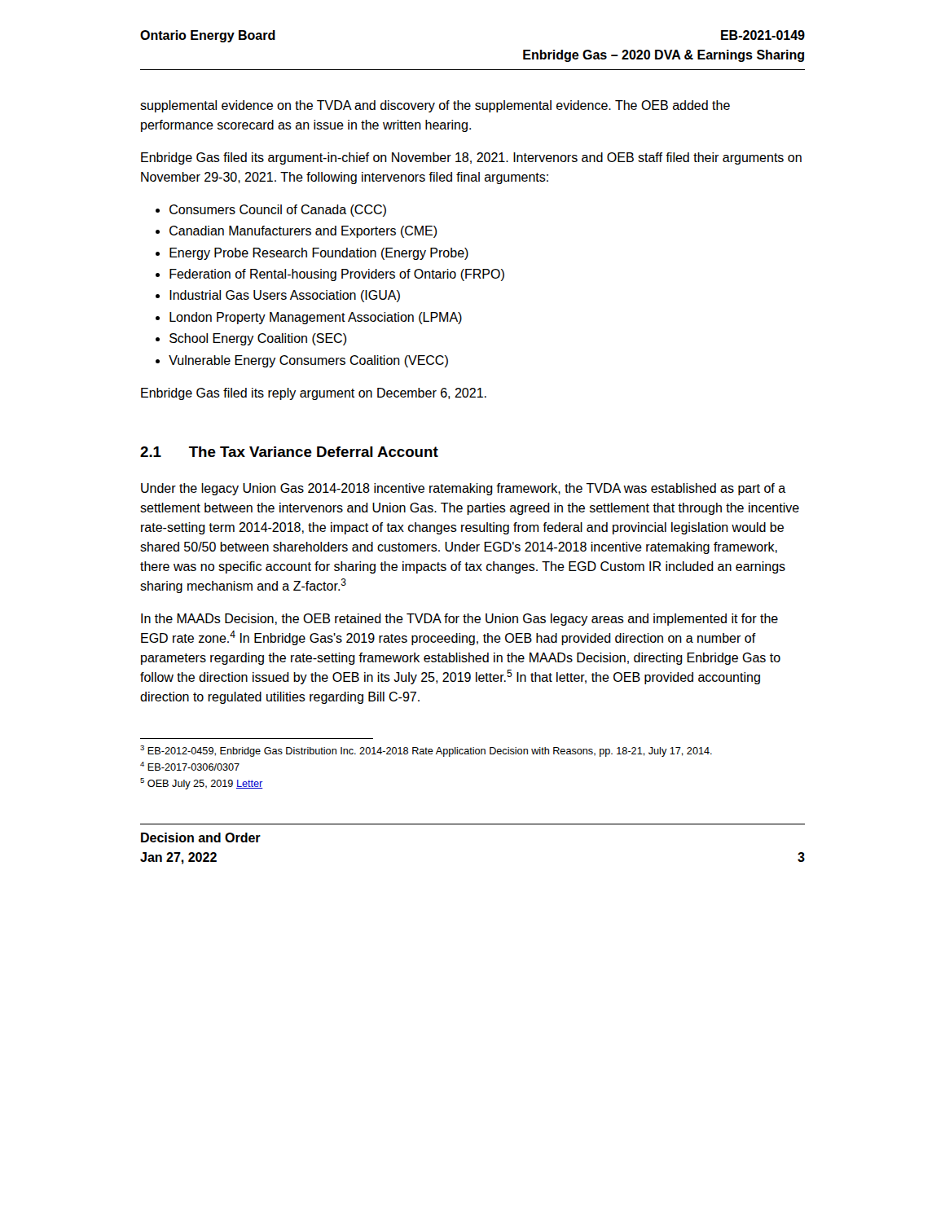Ontario Energy Board
EB-2021-0149
Enbridge Gas – 2020 DVA & Earnings Sharing
supplemental evidence on the TVDA and discovery of the supplemental evidence. The OEB added the performance scorecard as an issue in the written hearing.
Enbridge Gas filed its argument-in-chief on November 18, 2021. Intervenors and OEB staff filed their arguments on November 29-30, 2021. The following intervenors filed final arguments:
Consumers Council of Canada (CCC)
Canadian Manufacturers and Exporters (CME)
Energy Probe Research Foundation (Energy Probe)
Federation of Rental-housing Providers of Ontario (FRPO)
Industrial Gas Users Association (IGUA)
London Property Management Association (LPMA)
School Energy Coalition (SEC)
Vulnerable Energy Consumers Coalition (VECC)
Enbridge Gas filed its reply argument on December 6, 2021.
2.1 The Tax Variance Deferral Account
Under the legacy Union Gas 2014-2018 incentive ratemaking framework, the TVDA was established as part of a settlement between the intervenors and Union Gas. The parties agreed in the settlement that through the incentive rate-setting term 2014-2018, the impact of tax changes resulting from federal and provincial legislation would be shared 50/50 between shareholders and customers. Under EGD's 2014-2018 incentive ratemaking framework, there was no specific account for sharing the impacts of tax changes. The EGD Custom IR included an earnings sharing mechanism and a Z-factor.3
In the MAADs Decision, the OEB retained the TVDA for the Union Gas legacy areas and implemented it for the EGD rate zone.4 In Enbridge Gas's 2019 rates proceeding, the OEB had provided direction on a number of parameters regarding the rate-setting framework established in the MAADs Decision, directing Enbridge Gas to follow the direction issued by the OEB in its July 25, 2019 letter.5 In that letter, the OEB provided accounting direction to regulated utilities regarding Bill C-97.
3 EB-2012-0459, Enbridge Gas Distribution Inc. 2014-2018 Rate Application Decision with Reasons, pp. 18-21, July 17, 2014.
4 EB-2017-0306/0307
5 OEB July 25, 2019 Letter
Decision and Order
Jan 27, 2022
3